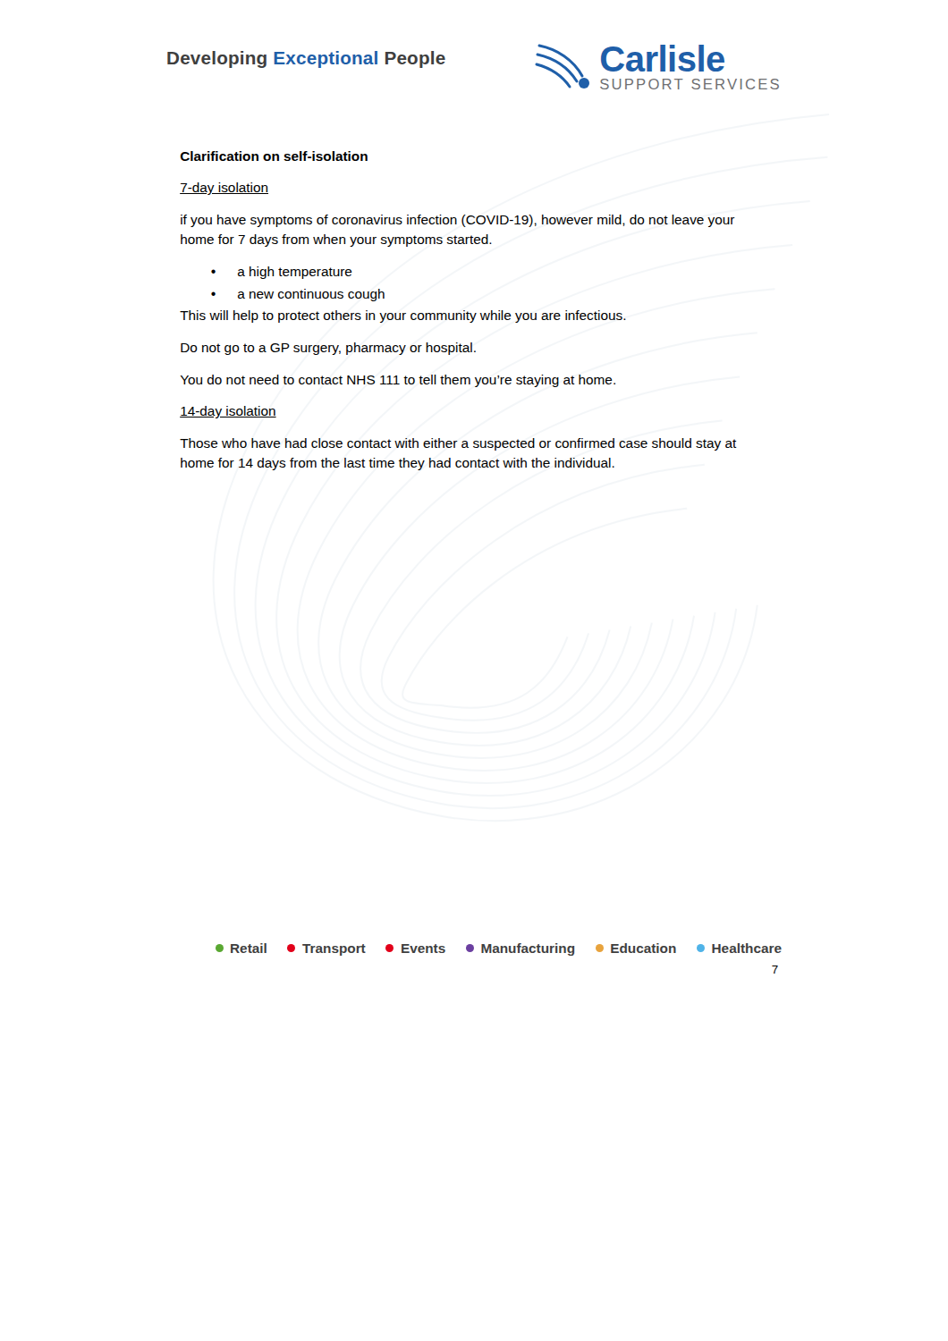Developing Exceptional People
Carlisle
SUPPORT SERVICES
Clarification on self-isolation
7-day isolation
if you have symptoms of coronavirus infection (COVID-19), however mild, do not leave your home for 7 days from when your symptoms started.
a high temperature
a new continuous cough
This will help to protect others in your community while you are infectious.
Do not go to a GP surgery, pharmacy or hospital.
You do not need to contact NHS 111 to tell them you’re staying at home.
14-day isolation
Those who have had close contact with either a suspected or confirmed case should stay at home for 14 days from the last time they had contact with the individual.
Retail Transport Events Manufacturing Education Healthcare
7